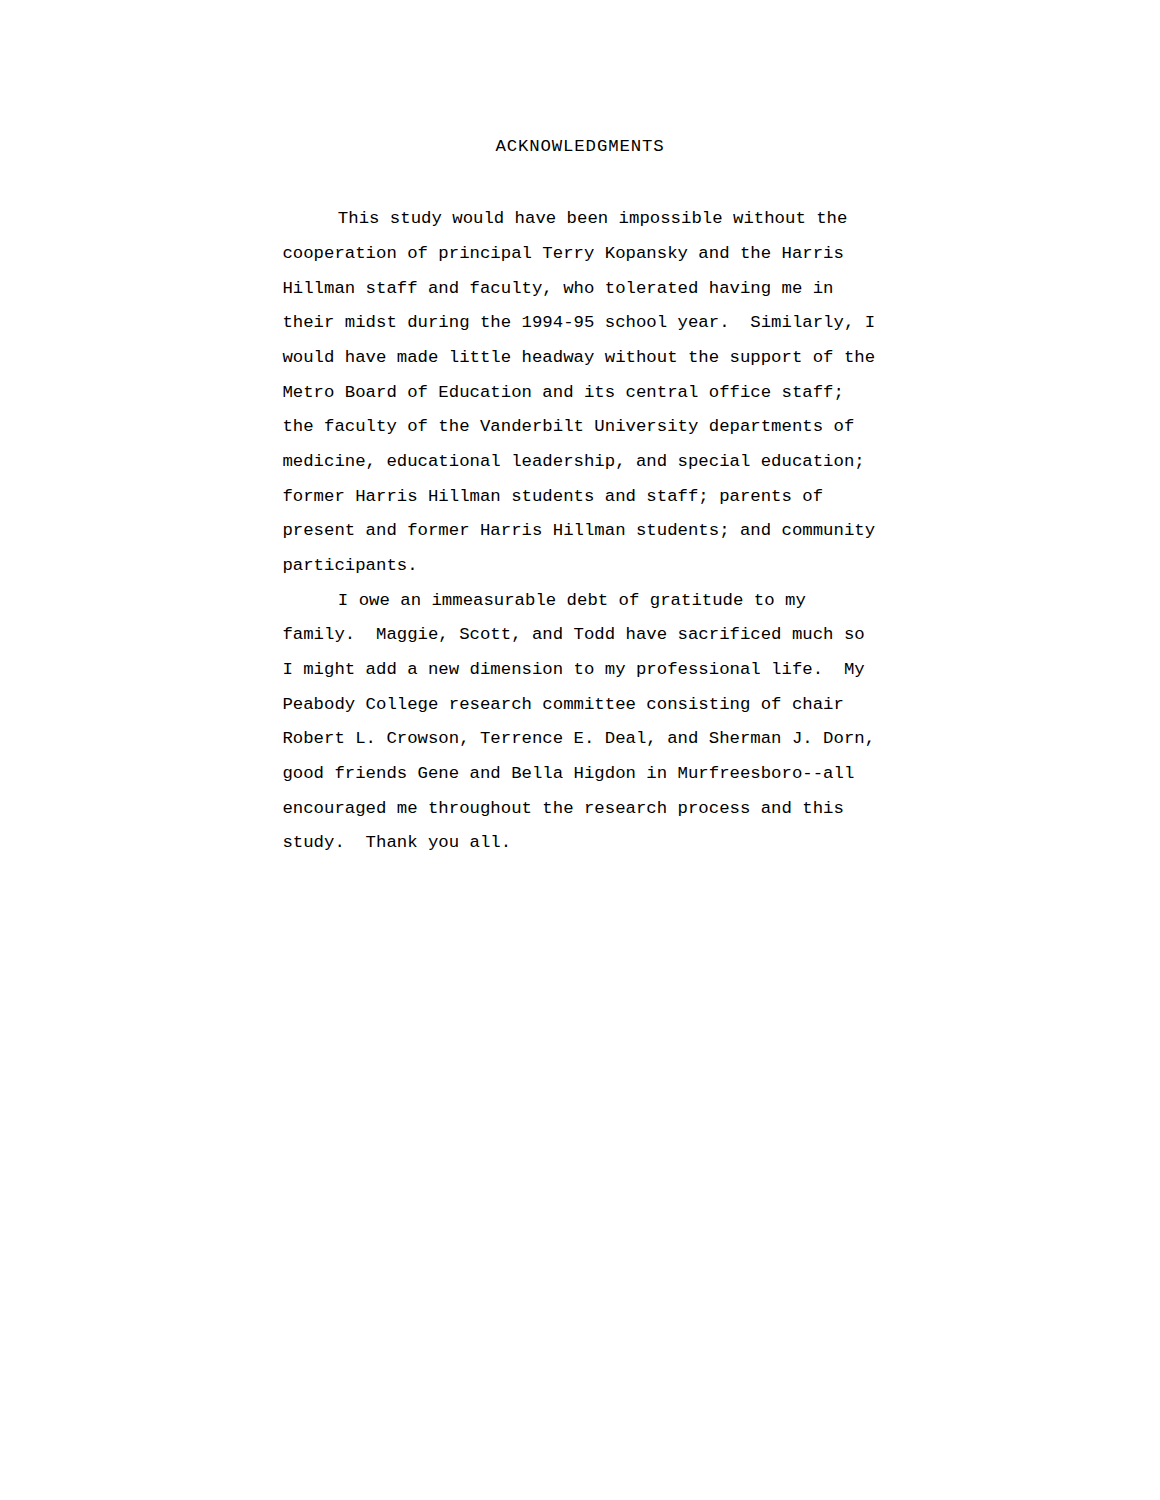ACKNOWLEDGMENTS
This study would have been impossible without the cooperation of principal Terry Kopansky and the Harris Hillman staff and faculty, who tolerated having me in their midst during the 1994-95 school year. Similarly, I would have made little headway without the support of the Metro Board of Education and its central office staff; the faculty of the Vanderbilt University departments of medicine, educational leadership, and special education; former Harris Hillman students and staff; parents of present and former Harris Hillman students; and community participants.
I owe an immeasurable debt of gratitude to my family. Maggie, Scott, and Todd have sacrificed much so I might add a new dimension to my professional life. My Peabody College research committee consisting of chair Robert L. Crowson, Terrence E. Deal, and Sherman J. Dorn, good friends Gene and Bella Higdon in Murfreesboro--all encouraged me throughout the research process and this study. Thank you all.